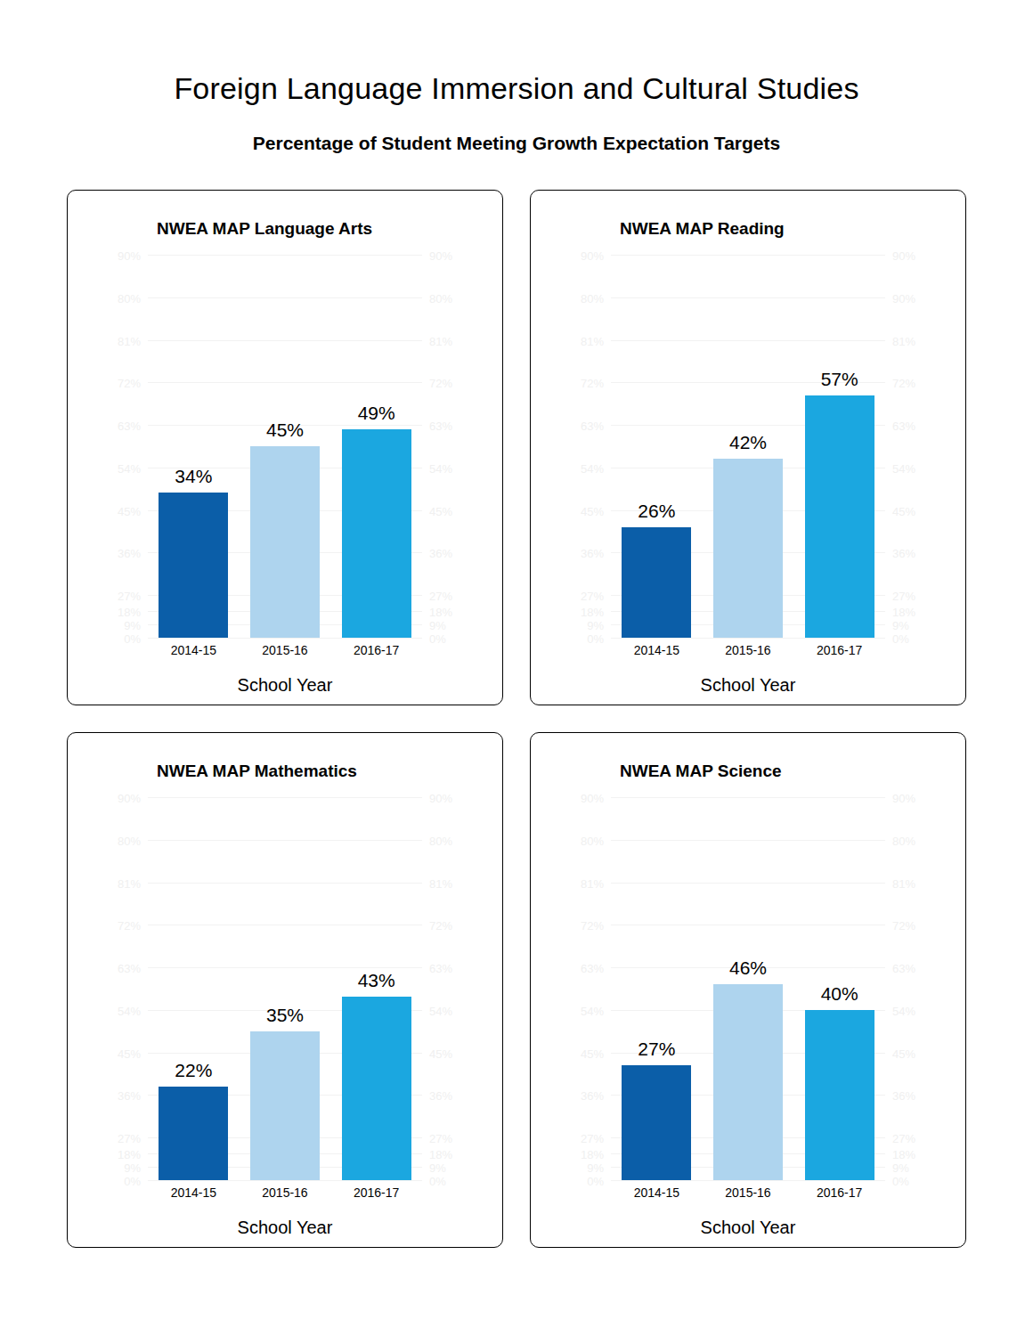Foreign Language Immersion and Cultural Studies
Percentage of Student Meeting Growth Expectation Targets
NWEA MAP Language Arts
90% 90%
80% 80%
81% 81%
72% 72%
63% 63%
54% 54%
45% 45%
36% 36%
27% 27%
18% 18%
9% 9%
0% 0%
34%
45%
49%
2014-152015-162016-17
School Year
NWEA MAP Reading
90% 90%
80% 90%
81% 81%
72% 72%
63% 63%
54% 54%
45% 45%
36% 36%
27% 27%
18% 18%
9% 9%
0% 0%
26%
42%
57%
2014-152015-162016-17
School Year
NWEA MAP Mathematics
90% 90%
80% 80%
81% 81%
72% 72%
63% 63%
54% 54%
45% 45%
36% 36%
27% 27%
18% 18%
9% 9%
0% 0%
22%
35%
43%
2014-152015-162016-17
School Year
NWEA MAP Science
90% 90%
80% 80%
81% 81%
72% 72%
63% 63%
54% 54%
45% 45%
36% 36%
27% 27%
18% 18%
9% 9%
0% 0%
27%
46%
40%
2014-152015-162016-17
School Year